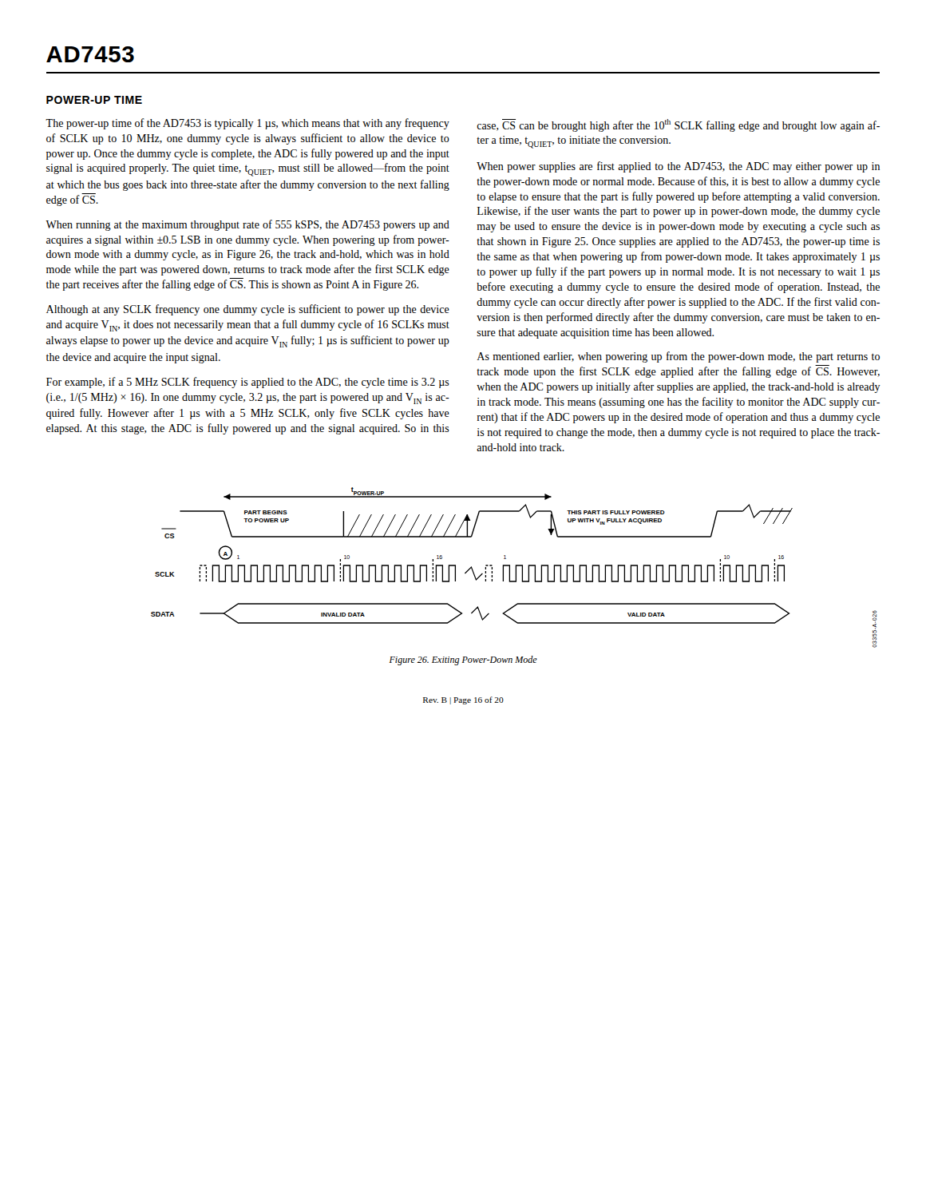AD7453
POWER-UP TIME
The power-up time of the AD7453 is typically 1 µs, which means that with any frequency of SCLK up to 10 MHz, one dummy cycle is always sufficient to allow the device to power up. Once the dummy cycle is complete, the ADC is fully powered up and the input signal is acquired properly. The quiet time, tQUIET, must still be allowed—from the point at which the bus goes back into three-state after the dummy conversion to the next falling edge of CS.
When running at the maximum throughput rate of 555 kSPS, the AD7453 powers up and acquires a signal within ±0.5 LSB in one dummy cycle. When powering up from power-down mode with a dummy cycle, as in Figure 26, the track and-hold, which was in hold mode while the part was powered down, returns to track mode after the first SCLK edge the part receives after the falling edge of CS. This is shown as Point A in Figure 26.
Although at any SCLK frequency one dummy cycle is sufficient to power up the device and acquire VIN, it does not necessarily mean that a full dummy cycle of 16 SCLKs must always elapse to power up the device and acquire VIN fully; 1 µs is sufficient to power up the device and acquire the input signal.
For example, if a 5 MHz SCLK frequency is applied to the ADC, the cycle time is 3.2 µs (i.e., 1/(5 MHz) × 16). In one dummy cycle, 3.2 µs, the part is powered up and VIN is acquired fully. However after 1 µs with a 5 MHz SCLK, only five SCLK cycles have elapsed. At this stage, the ADC is fully powered up and the signal acquired. So in this case, CS can be brought high after the 10th SCLK falling edge and brought low again after a time, tQUIET, to initiate the conversion.
When power supplies are first applied to the AD7453, the ADC may either power up in the power-down mode or normal mode. Because of this, it is best to allow a dummy cycle to elapse to ensure that the part is fully powered up before attempting a valid conversion. Likewise, if the user wants the part to power up in power-down mode, the dummy cycle may be used to ensure the device is in power-down mode by executing a cycle such as that shown in Figure 25. Once supplies are applied to the AD7453, the power-up time is the same as that when powering up from power-down mode. It takes approximately 1 µs to power up fully if the part powers up in normal mode. It is not necessary to wait 1 µs before executing a dummy cycle to ensure the desired mode of operation. Instead, the dummy cycle can occur directly after power is supplied to the ADC. If the first valid conversion is then performed directly after the dummy conversion, care must be taken to ensure that adequate acquisition time has been allowed.
As mentioned earlier, when powering up from the power-down mode, the part returns to track mode upon the first SCLK edge applied after the falling edge of CS. However, when the ADC powers up initially after supplies are applied, the track-and-hold is already in track mode. This means (assuming one has the facility to monitor the ADC supply current) that if the ADC powers up in the desired mode of operation and thus a dummy cycle is not required to change the mode, then a dummy cycle is not required to place the track-and-hold into track.
tPOWER-UP PART BEGINS TO POWER UP THIS PART IS FULLY POWERED UP WITH VIN FULLY ACQUIRED CS A 1 10 16 1 10 16 SCLK SDATA INVALID DATA VALID DATA
03355-A-026
Figure 26. Exiting Power-Down Mode
Rev. B | Page 16 of 20